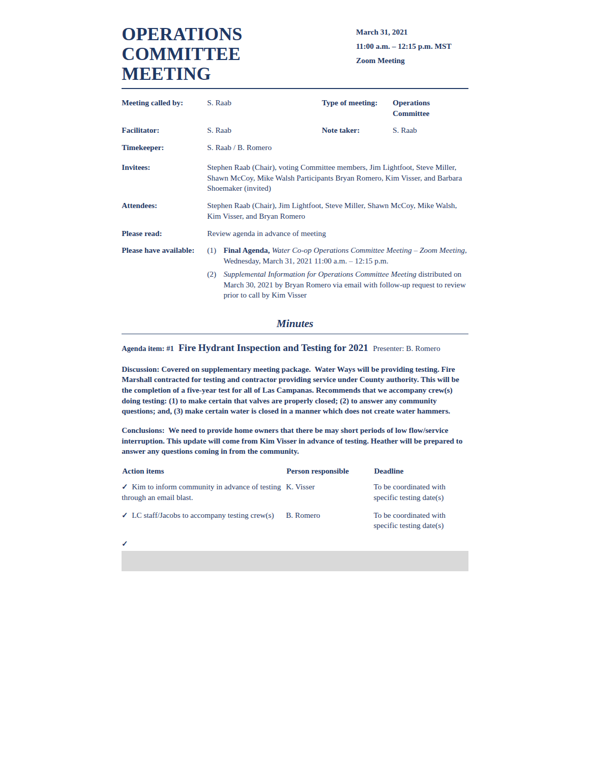OPERATIONS COMMITTEE MEETING
March 31, 2021
11:00 a.m. – 12:15 p.m. MST
Zoom Meeting
| Meeting called by: | S. Raab | Type of meeting: | Operations Committee |
| Facilitator: | S. Raab | Note taker: | S. Raab |
| Timekeeper: | S. Raab / B. Romero |
| Invitees: | Stephen Raab (Chair), voting Committee members, Jim Lightfoot, Steve Miller, Shawn McCoy, Mike Walsh Participants Bryan Romero, Kim Visser, and Barbara Shoemaker (invited) |
| Attendees: | Stephen Raab (Chair), Jim Lightfoot, Steve Miller, Shawn McCoy, Mike Walsh, Kim Visser, and Bryan Romero |
| Please read: | Review agenda in advance of meeting |
| Please have available: | (1) Final Agenda, Water Co-op Operations Committee Meeting – Zoom Meeting , Wednesday, March 31, 2021 11:00 a.m. – 12:15 p.m. (2) Supplemental Information for Operations Committee Meeting distributed on March 30, 2021 by Bryan Romero via email with follow-up request to review prior to call by Kim Visser |
Minutes
Agenda item: #1 Fire Hydrant Inspection and Testing for 2021 Presenter: B. Romero
Discussion: Covered on supplementary meeting package. Water Ways will be providing testing. Fire Marshall contracted for testing and contractor providing service under County authority. This will be the completion of a five-year test for all of Las Campanas. Recommends that we accompany crew(s) doing testing: (1) to make certain that valves are properly closed; (2) to answer any community questions; and, (3) make certain water is closed in a manner which does not create water hammers.
Conclusions: We need to provide home owners that there be may short periods of low flow/service interruption. This update will come from Kim Visser in advance of testing. Heather will be prepared to answer any questions coming in from the community.
| Action items | Person responsible | Deadline |
| --- | --- | --- |
| ✓ Kim to inform community in advance of testing through an email blast. | K. Visser | To be coordinated with specific testing date(s) |
| ✓ LC staff/Jacobs to accompany testing crew(s) | B. Romero | To be coordinated with specific testing date(s) |
✓